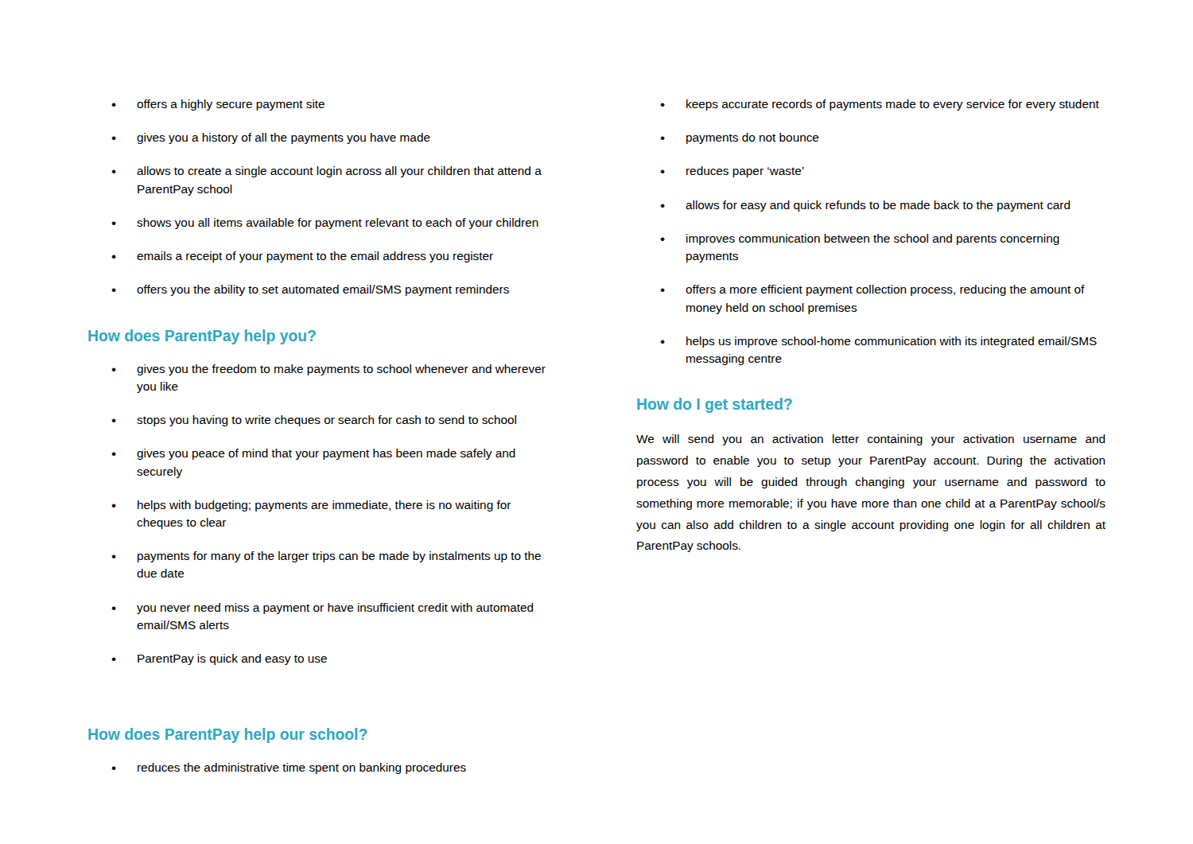offers a highly secure payment site
gives you a history of all the payments you have made
allows to create a single account login across all your children that attend a ParentPay school
shows you all items available for payment relevant to each of your children
emails a receipt of your payment to the email address you register
offers you the ability to set automated email/SMS payment reminders
How does ParentPay help you?
gives you the freedom to make payments to school whenever and wherever you like
stops you having to write cheques or search for cash to send to school
gives you peace of mind that your payment has been made safely and securely
helps with budgeting; payments are immediate, there is no waiting for cheques to clear
payments for many of the larger trips can be made by instalments up to the due date
you never need miss a payment or have insufficient credit with automated email/SMS alerts
ParentPay is quick and easy to use
How does ParentPay help our school?
reduces the administrative time spent on banking procedures
keeps accurate records of payments made to every service for every student
payments do not bounce
reduces paper ‘waste’
allows for easy and quick refunds to be made back to the payment card
improves communication between the school and parents concerning payments
offers a more efficient payment collection process, reducing the amount of money held on school premises
helps us improve school-home communication with its integrated email/SMS messaging centre
How do I get started?
We will send you an activation letter containing your activation username and password to enable you to setup your ParentPay account. During the activation process you will be guided through changing your username and password to something more memorable; if you have more than one child at a ParentPay school/s you can also add children to a single account providing one login for all children at ParentPay schools.